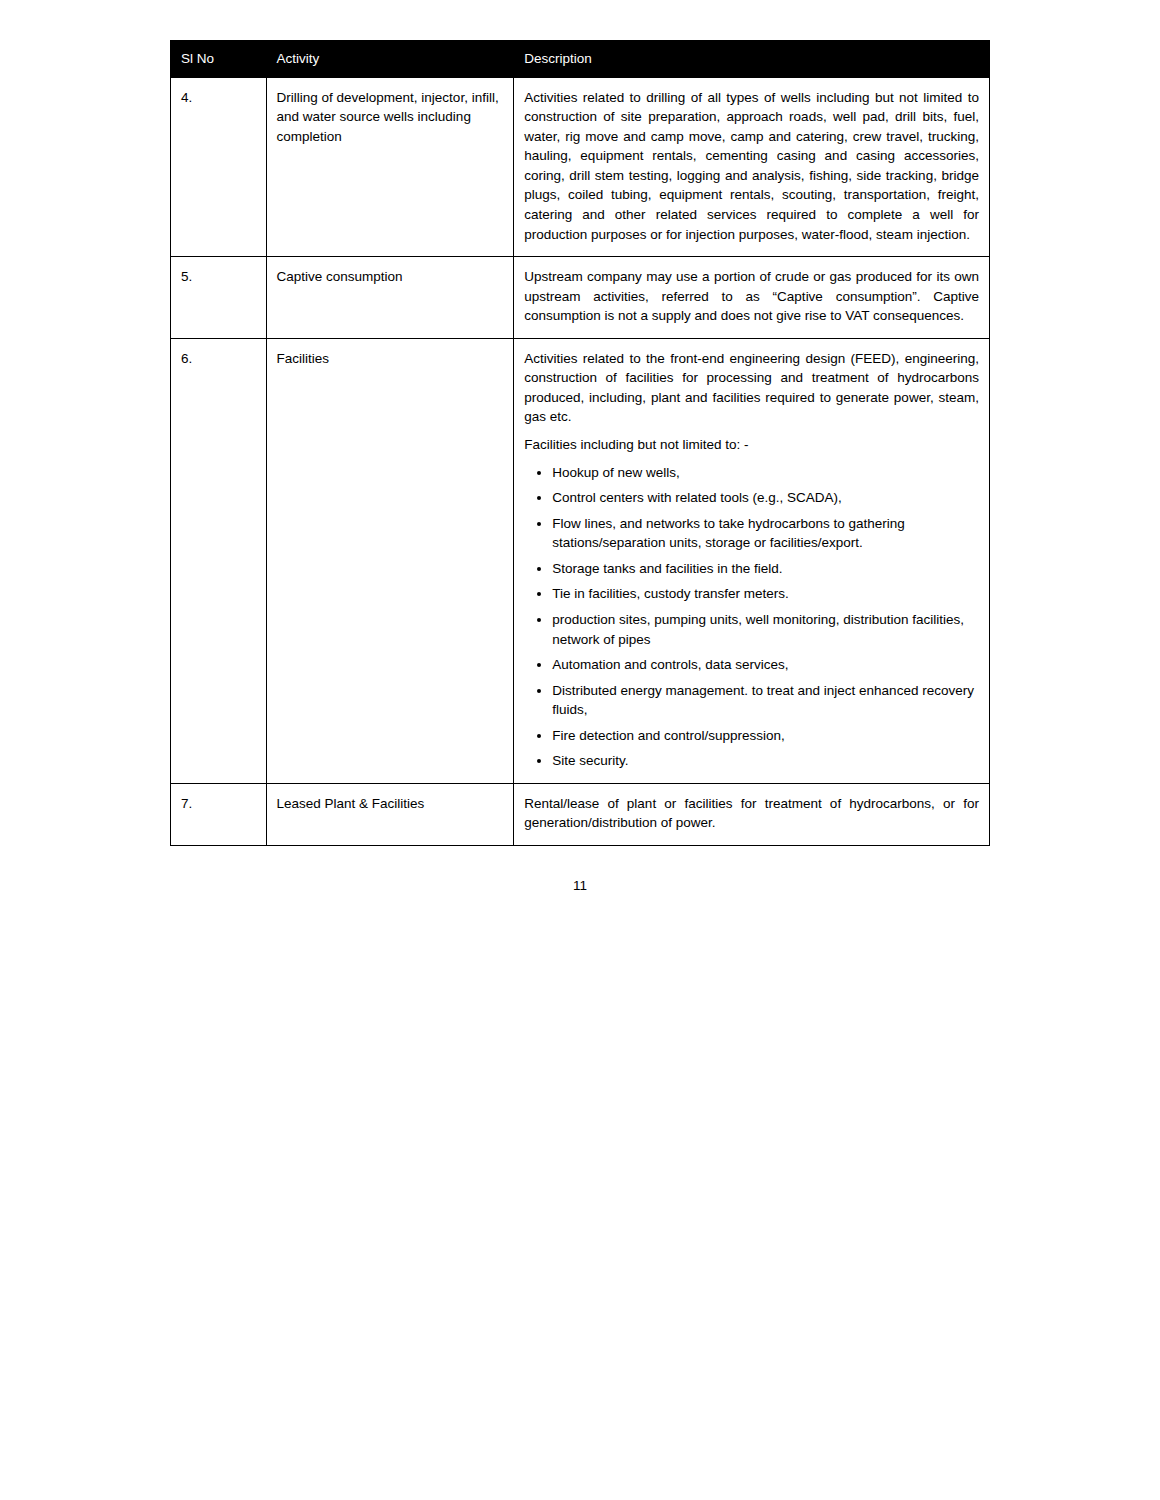| Sl No | Activity | Description |
| --- | --- | --- |
| 4. | Drilling of development, injector, infill, and water source wells including completion | Activities related to drilling of all types of wells including but not limited to construction of site preparation, approach roads, well pad, drill bits, fuel, water, rig move and camp move, camp and catering, crew travel, trucking, hauling, equipment rentals, cementing casing and casing accessories, coring, drill stem testing, logging and analysis, fishing, side tracking, bridge plugs, coiled tubing, equipment rentals, scouting, transportation, freight, catering and other related services required to complete a well for production purposes or for injection purposes, water-flood, steam injection. |
| 5. | Captive consumption | Upstream company may use a portion of crude or gas produced for its own upstream activities, referred to as “Captive consumption”. Captive consumption is not a supply and does not give rise to VAT consequences. |
| 6. | Facilities | Activities related to the front-end engineering design (FEED), engineering, construction of facilities for processing and treatment of hydrocarbons produced, including, plant and facilities required to generate power, steam, gas etc. Facilities including but not limited to: - Hookup of new wells, Control centers with related tools (e.g., SCADA), Flow lines, and networks to take hydrocarbons to gathering stations/separation units, storage or facilities/export. Storage tanks and facilities in the field. Tie in facilities, custody transfer meters. production sites, pumping units, well monitoring, distribution facilities, network of pipes Automation and controls, data services, Distributed energy management. to treat and inject enhanced recovery fluids, Fire detection and control/suppression, Site security. |
| 7. | Leased Plant & Facilities | Rental/lease of plant or facilities for treatment of hydrocarbons, or for generation/distribution of power. |
11